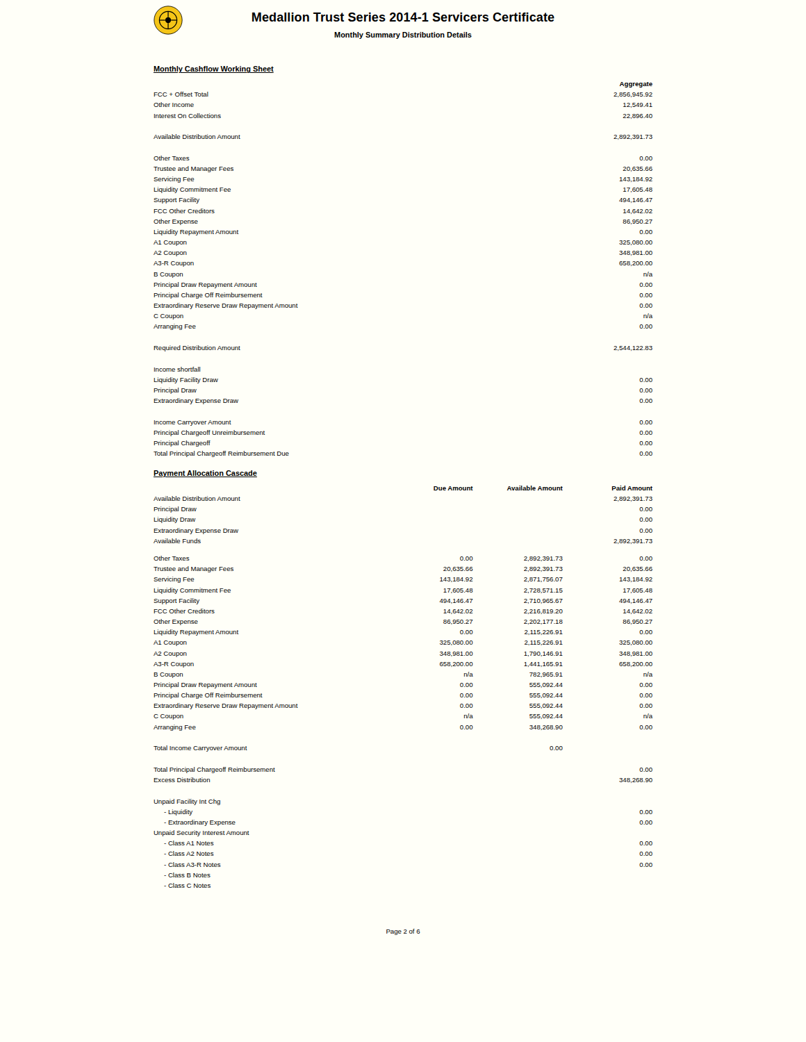Medallion Trust Series 2014-1 Servicers Certificate
Monthly Summary Distribution Details
Monthly Cashflow Working Sheet
| | Aggregate |
| FCC + Offset Total | 2,856,945.92 |
| Other Income | 12,549.41 |
| Interest On Collections | 22,896.40 |
| Available Distribution Amount | 2,892,391.73 |
| Other Taxes | 0.00 |
| Trustee and Manager Fees | 20,635.66 |
| Servicing Fee | 143,184.92 |
| Liquidity Commitment Fee | 17,605.48 |
| Support Facility | 494,146.47 |
| FCC Other Creditors | 14,642.02 |
| Other Expense | 86,950.27 |
| Liquidity Repayment Amount | 0.00 |
| A1 Coupon | 325,080.00 |
| A2 Coupon | 348,981.00 |
| A3-R Coupon | 658,200.00 |
| B Coupon | n/a |
| Principal Draw Repayment Amount | 0.00 |
| Principal Charge Off Reimbursement | 0.00 |
| Extraordinary Reserve Draw Repayment Amount | 0.00 |
| C Coupon | n/a |
| Arranging Fee | 0.00 |
| Required Distribution Amount | 2,544,122.83 |
| Income shortfall | |
| Liquidity Facility Draw | 0.00 |
| Principal Draw | 0.00 |
| Extraordinary Expense Draw | 0.00 |
| Income Carryover Amount | 0.00 |
| Principal Chargeoff Unreimbursement | 0.00 |
| Principal Chargeoff | 0.00 |
| Total Principal Chargeoff Reimbursement Due | 0.00 |
Payment Allocation Cascade
| | Due Amount | Available Amount | Paid Amount |
| Available Distribution Amount | | | 2,892,391.73 |
| Principal Draw | | | 0.00 |
| Liquidity Draw | | | 0.00 |
| Extraordinary Expense Draw | | | 0.00 |
| Available Funds | | | 2,892,391.73 |
| Other Taxes | 0.00 | 2,892,391.73 | 0.00 |
| Trustee and Manager Fees | 20,635.66 | 2,892,391.73 | 20,635.66 |
| Servicing Fee | 143,184.92 | 2,871,756.07 | 143,184.92 |
| Liquidity Commitment Fee | 17,605.48 | 2,728,571.15 | 17,605.48 |
| Support Facility | 494,146.47 | 2,710,965.67 | 494,146.47 |
| FCC Other Creditors | 14,642.02 | 2,216,819.20 | 14,642.02 |
| Other Expense | 86,950.27 | 2,202,177.18 | 86,950.27 |
| Liquidity Repayment Amount | 0.00 | 2,115,226.91 | 0.00 |
| A1 Coupon | 325,080.00 | 2,115,226.91 | 325,080.00 |
| A2 Coupon | 348,981.00 | 1,790,146.91 | 348,981.00 |
| A3-R Coupon | 658,200.00 | 1,441,165.91 | 658,200.00 |
| B Coupon | n/a | 782,965.91 | n/a |
| Principal Draw Repayment Amount | 0.00 | 555,092.44 | 0.00 |
| Principal Charge Off Reimbursement | 0.00 | 555,092.44 | 0.00 |
| Extraordinary Reserve Draw Repayment Amount | 0.00 | 555,092.44 | 0.00 |
| C Coupon | n/a | 555,092.44 | n/a |
| Arranging Fee | 0.00 | 348,268.90 | 0.00 |
| Total Income Carryover Amount | | 0.00 | |
| Total Principal Chargeoff Reimbursement | | | 0.00 |
| Excess Distribution | | | 348,268.90 |
| Unpaid Facility Int Chg | | | |
| - Liquidity | | | 0.00 |
| - Extraordinary Expense | | | 0.00 |
| Unpaid Security Interest Amount | | | |
| - Class A1 Notes | | | 0.00 |
| - Class A2 Notes | | | 0.00 |
| - Class A3-R Notes | | | 0.00 |
| - Class B Notes | | | |
| - Class C Notes | | | |
Page 2 of 6